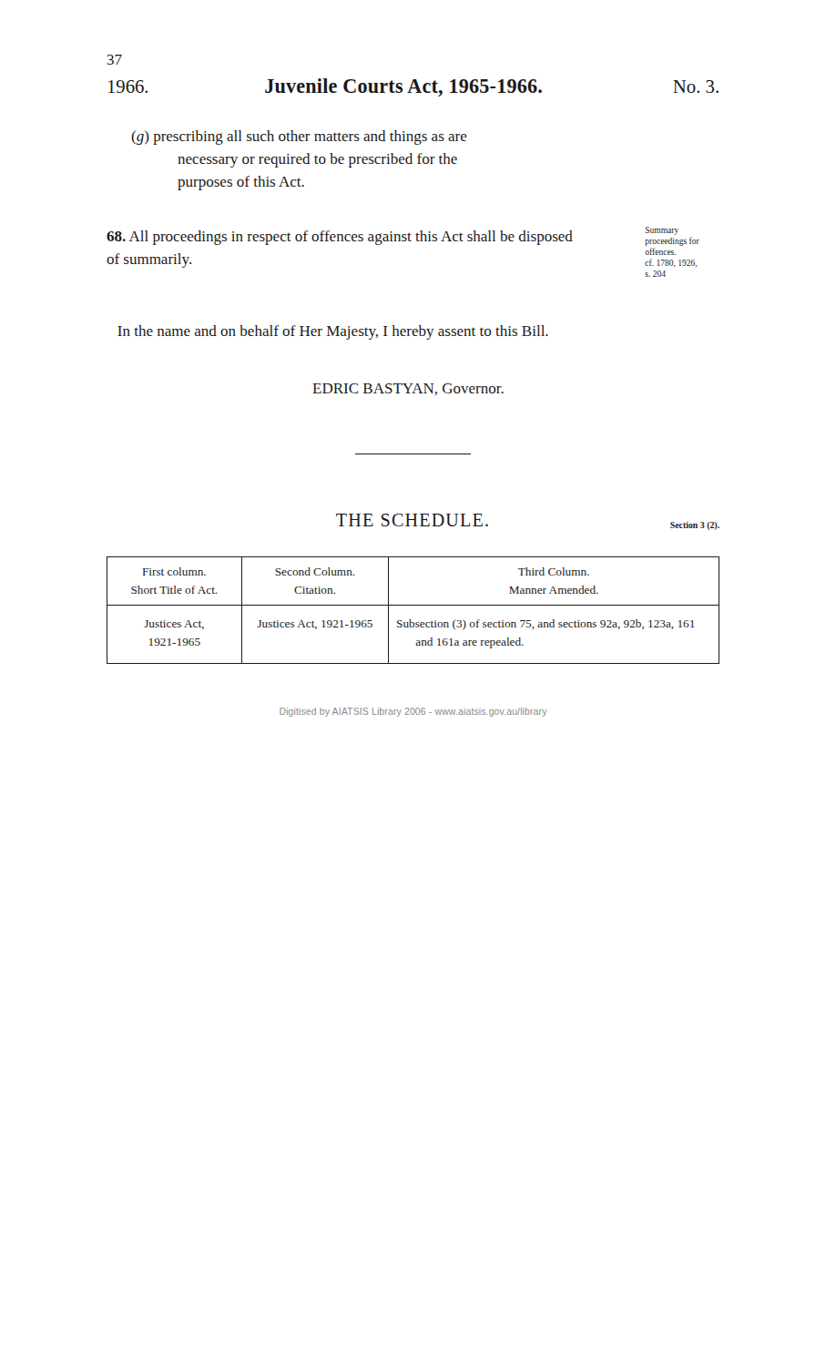37
1966.
Juvenile Courts Act, 1965-1966.
No. 3.
(g) prescribing all such other matters and things as are necessary or required to be prescribed for the purposes of this Act.
Summary proceedings for offences. cf. 1780, 1926, s. 204
68. All proceedings in respect of offences against this Act shall be disposed of summarily.
In the name and on behalf of Her Majesty, I hereby assent to this Bill.
EDRIC BASTYAN, Governor.
THE SCHEDULE. Section 3 (2).
| First column. Short Title of Act. | Second Column. Citation. | Third Column. Manner Amended. |
| --- | --- | --- |
| Justices Act, 1921-1965 | Justices Act, 1921-1965 | Subsection (3) of section 75, and sections 92a, 92b, 123a, 161 and 161a are repealed. |
Digitised by AIATSIS Library 2006 - www.aiatsis.gov.au/library